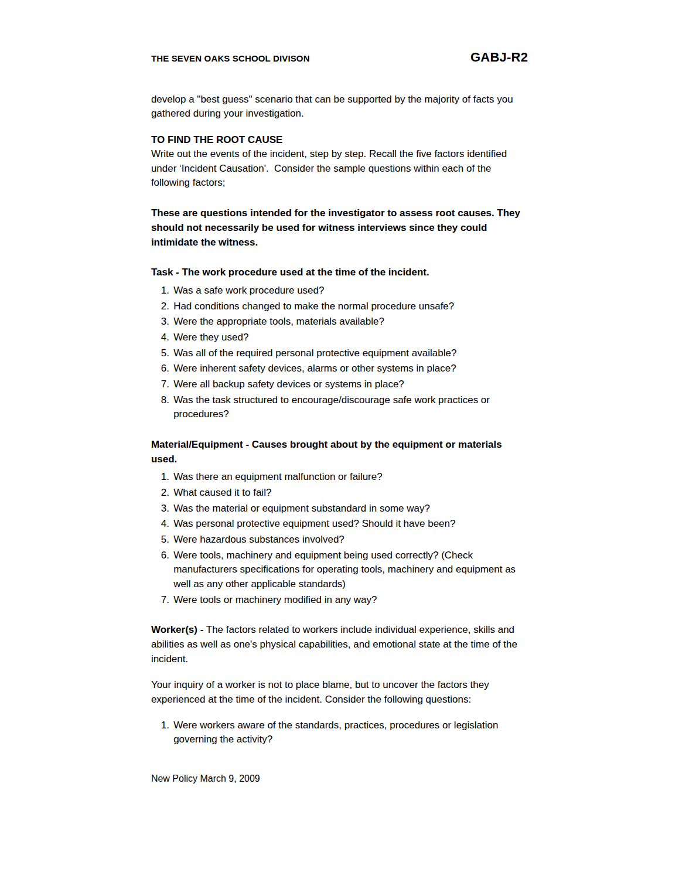THE SEVEN OAKS SCHOOL DIVISON
GABJ-R2
develop a "best guess" scenario that can be supported by the majority of facts you gathered during your investigation.
TO FIND THE ROOT CAUSE
Write out the events of the incident, step by step. Recall the five factors identified under ‘Incident Causation'. Consider the sample questions within each of the following factors;
These are questions intended for the investigator to assess root causes. They should not necessarily be used for witness interviews since they could intimidate the witness.
Task - The work procedure used at the time of the incident.
Was a safe work procedure used?
Had conditions changed to make the normal procedure unsafe?
Were the appropriate tools, materials available?
Were they used?
Was all of the required personal protective equipment available?
Were inherent safety devices, alarms or other systems in place?
Were all backup safety devices or systems in place?
Was the task structured to encourage/discourage safe work practices or procedures?
Material/Equipment - Causes brought about by the equipment or materials used.
Was there an equipment malfunction or failure?
What caused it to fail?
Was the material or equipment substandard in some way?
Was personal protective equipment used? Should it have been?
Were hazardous substances involved?
Were tools, machinery and equipment being used correctly? (Check manufacturers specifications for operating tools, machinery and equipment as well as any other applicable standards)
Were tools or machinery modified in any way?
Worker(s) - The factors related to workers include individual experience, skills and abilities as well as one's physical capabilities, and emotional state at the time of the incident.
Your inquiry of a worker is not to place blame, but to uncover the factors they experienced at the time of the incident. Consider the following questions:
Were workers aware of the standards, practices, procedures or legislation governing the activity?
New Policy March 9, 2009